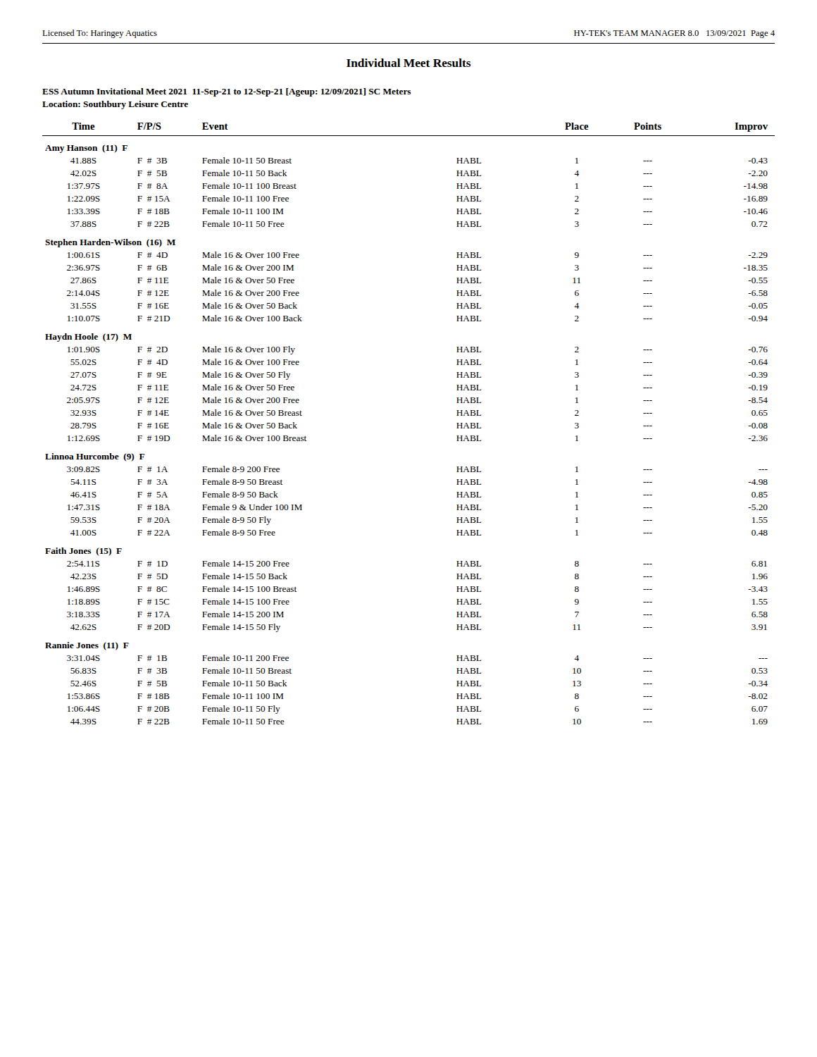Licensed To: Haringey Aquatics
HY-TEK's TEAM MANAGER 8.0 13/09/2021 Page 4
Individual Meet Results
ESS Autumn Invitational Meet 2021 11-Sep-21 to 12-Sep-21 [Ageup: 12/09/2021] SC Meters
Location: Southbury Leisure Centre
| Time | F/P/S | Event | | Place | Points | Improv |
| --- | --- | --- | --- | --- | --- | --- |
| Amy Hanson (11) F |
| 41.88S | F # 3B | Female 10-11 50 Breast | HABL | 1 | --- | -0.43 |
| 42.02S | F # 5B | Female 10-11 50 Back | HABL | 4 | --- | -2.20 |
| 1:37.97S | F # 8A | Female 10-11 100 Breast | HABL | 1 | --- | -14.98 |
| 1:22.09S | F # 15A | Female 10-11 100 Free | HABL | 2 | --- | -16.89 |
| 1:33.39S | F # 18B | Female 10-11 100 IM | HABL | 2 | --- | -10.46 |
| 37.88S | F # 22B | Female 10-11 50 Free | HABL | 3 | --- | 0.72 |
| Stephen Harden-Wilson (16) M |
| 1:00.61S | F # 4D | Male 16 & Over 100 Free | HABL | 9 | --- | -2.29 |
| 2:36.97S | F # 6B | Male 16 & Over 200 IM | HABL | 3 | --- | -18.35 |
| 27.86S | F # 11E | Male 16 & Over 50 Free | HABL | 11 | --- | -0.55 |
| 2:14.04S | F # 12E | Male 16 & Over 200 Free | HABL | 6 | --- | -6.58 |
| 31.55S | F # 16E | Male 16 & Over 50 Back | HABL | 4 | --- | -0.05 |
| 1:10.07S | F # 21D | Male 16 & Over 100 Back | HABL | 2 | --- | -0.94 |
| Haydn Hoole (17) M |
| 1:01.90S | F # 2D | Male 16 & Over 100 Fly | HABL | 2 | --- | -0.76 |
| 55.02S | F # 4D | Male 16 & Over 100 Free | HABL | 1 | --- | -0.64 |
| 27.07S | F # 9E | Male 16 & Over 50 Fly | HABL | 3 | --- | -0.39 |
| 24.72S | F # 11E | Male 16 & Over 50 Free | HABL | 1 | --- | -0.19 |
| 2:05.97S | F # 12E | Male 16 & Over 200 Free | HABL | 1 | --- | -8.54 |
| 32.93S | F # 14E | Male 16 & Over 50 Breast | HABL | 2 | --- | 0.65 |
| 28.79S | F # 16E | Male 16 & Over 50 Back | HABL | 3 | --- | -0.08 |
| 1:12.69S | F # 19D | Male 16 & Over 100 Breast | HABL | 1 | --- | -2.36 |
| Linnoa Hurcombe (9) F |
| 3:09.82S | F # 1A | Female 8-9 200 Free | HABL | 1 | --- | --- |
| 54.11S | F # 3A | Female 8-9 50 Breast | HABL | 1 | --- | -4.98 |
| 46.41S | F # 5A | Female 8-9 50 Back | HABL | 1 | --- | 0.85 |
| 1:47.31S | F # 18A | Female 9 & Under 100 IM | HABL | 1 | --- | -5.20 |
| 59.53S | F # 20A | Female 8-9 50 Fly | HABL | 1 | --- | 1.55 |
| 41.00S | F # 22A | Female 8-9 50 Free | HABL | 1 | --- | 0.48 |
| Faith Jones (15) F |
| 2:54.11S | F # 1D | Female 14-15 200 Free | HABL | 8 | --- | 6.81 |
| 42.23S | F # 5D | Female 14-15 50 Back | HABL | 8 | --- | 1.96 |
| 1:46.89S | F # 8C | Female 14-15 100 Breast | HABL | 8 | --- | -3.43 |
| 1:18.89S | F # 15C | Female 14-15 100 Free | HABL | 9 | --- | 1.55 |
| 3:18.33S | F # 17A | Female 14-15 200 IM | HABL | 7 | --- | 6.58 |
| 42.62S | F # 20D | Female 14-15 50 Fly | HABL | 11 | --- | 3.91 |
| Rannie Jones (11) F |
| 3:31.04S | F # 1B | Female 10-11 200 Free | HABL | 4 | --- | --- |
| 56.83S | F # 3B | Female 10-11 50 Breast | HABL | 10 | --- | 0.53 |
| 52.46S | F # 5B | Female 10-11 50 Back | HABL | 13 | --- | -0.34 |
| 1:53.86S | F # 18B | Female 10-11 100 IM | HABL | 8 | --- | -8.02 |
| 1:06.44S | F # 20B | Female 10-11 50 Fly | HABL | 6 | --- | 6.07 |
| 44.39S | F # 22B | Female 10-11 50 Free | HABL | 10 | --- | 1.69 |